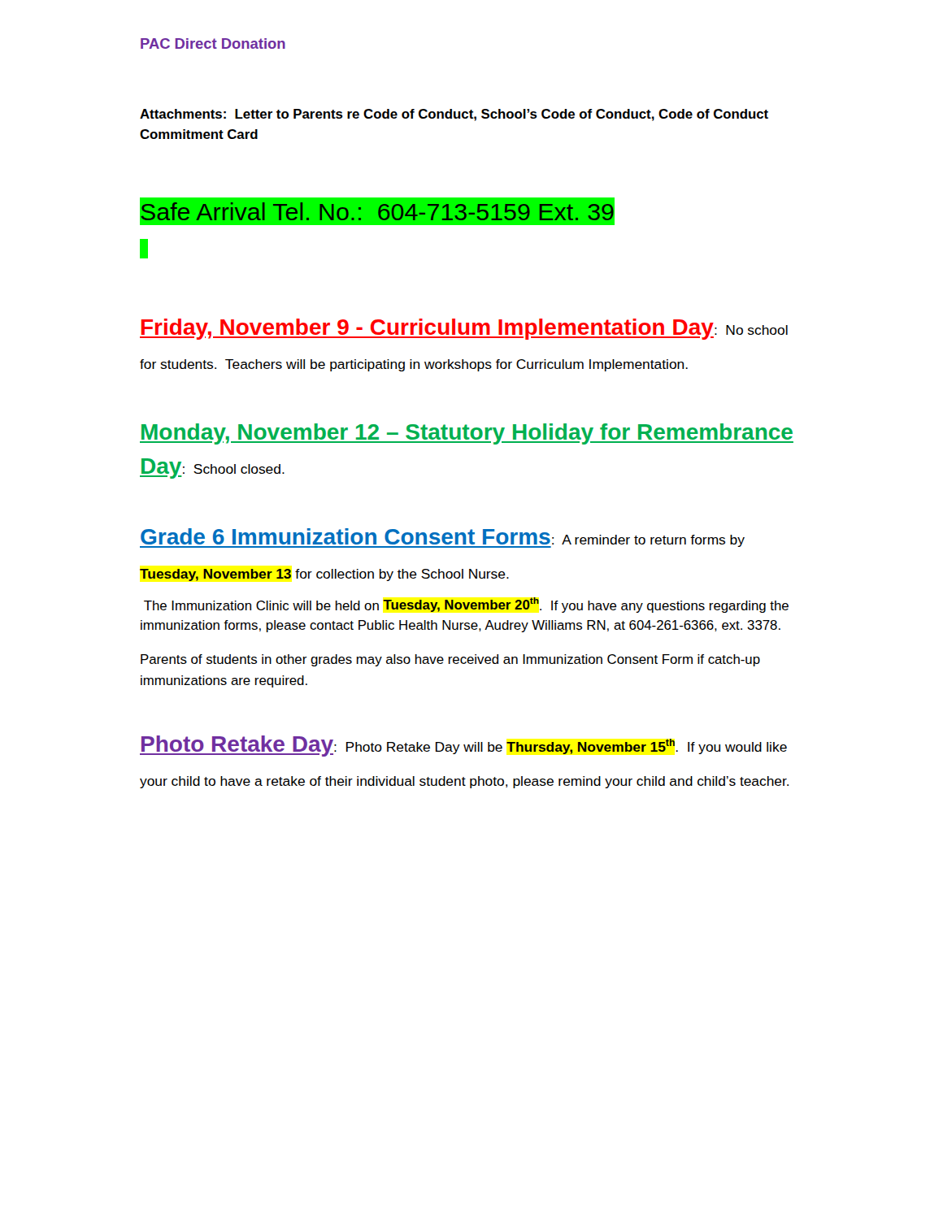PAC Direct Donation
Attachments: Letter to Parents re Code of Conduct, School’s Code of Conduct, Code of Conduct Commitment Card
Safe Arrival Tel. No.: 604-713-5159 Ext. 39
Friday, November 9 - Curriculum Implementation Day: No school for students. Teachers will be participating in workshops for Curriculum Implementation.
Monday, November 12 – Statutory Holiday for Remembrance Day: School closed.
Grade 6 Immunization Consent Forms: A reminder to return forms by Tuesday, November 13 for collection by the School Nurse.
The Immunization Clinic will be held on Tuesday, November 20th. If you have any questions regarding the immunization forms, please contact Public Health Nurse, Audrey Williams RN, at 604-261-6366, ext. 3378.
Parents of students in other grades may also have received an Immunization Consent Form if catch-up immunizations are required.
Photo Retake Day: Photo Retake Day will be Thursday, November 15th. If you would like your child to have a retake of their individual student photo, please remind your child and child’s teacher.